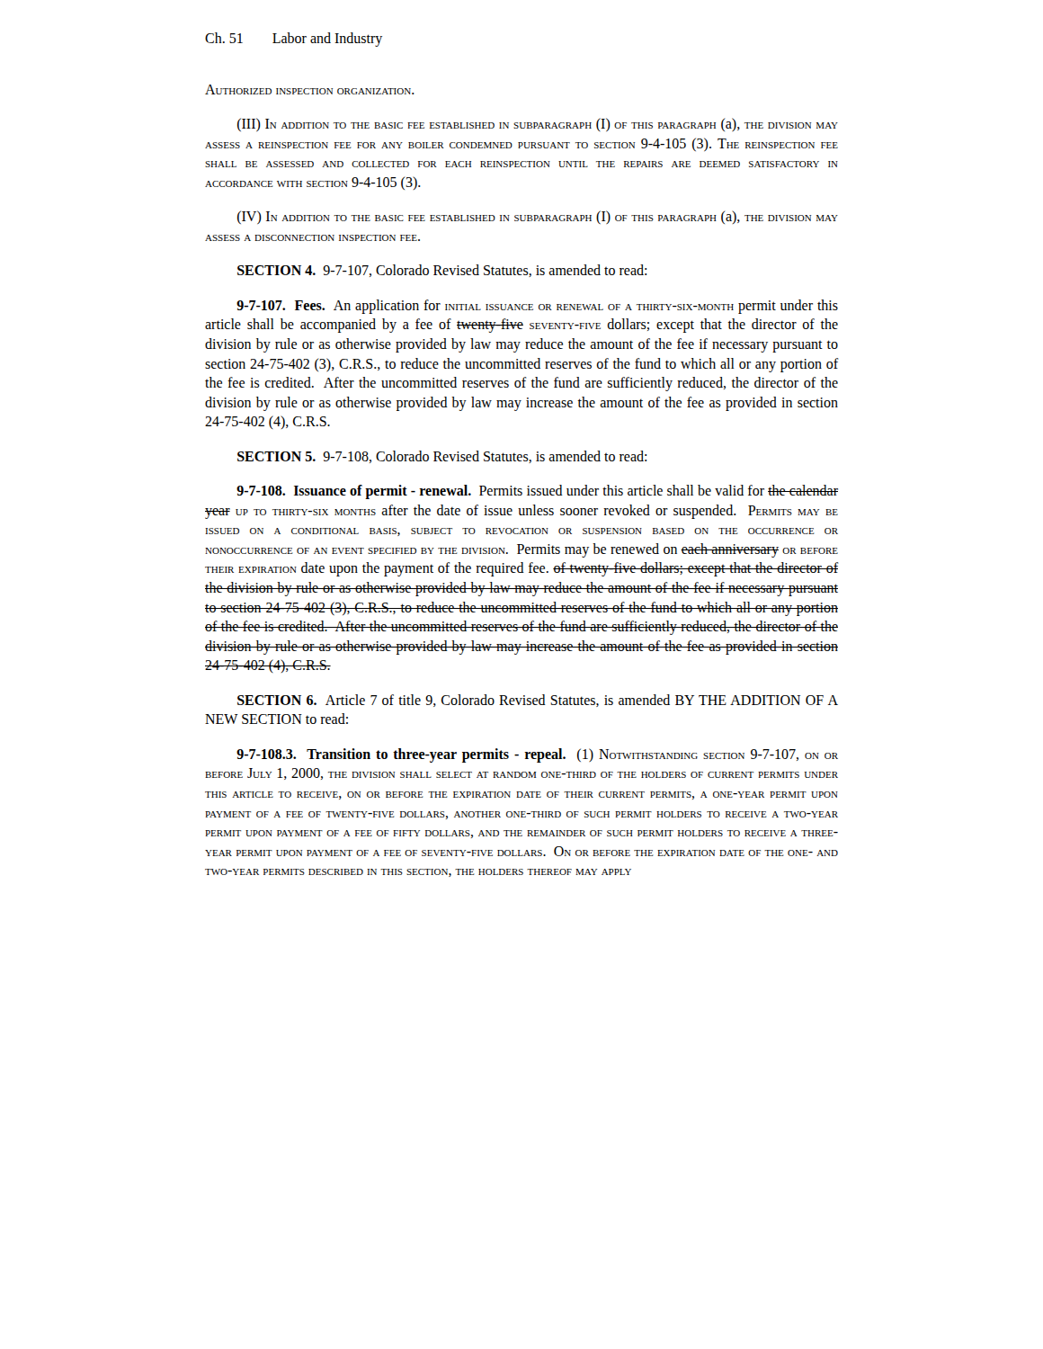Ch. 51 Labor and Industry
Authorized inspection organization.
(III) In addition to the basic fee established in subparagraph (I) of this paragraph (a), the division may assess a reinspection fee for any boiler condemned pursuant to section 9-4-105 (3). The reinspection fee shall be assessed and collected for each reinspection until the repairs are deemed satisfactory in accordance with section 9-4-105 (3).
(IV) In addition to the basic fee established in subparagraph (I) of this paragraph (a), the division may assess a disconnection inspection fee.
SECTION 4. 9-7-107, Colorado Revised Statutes, is amended to read:
9-7-107. Fees. An application for initial issuance or renewal of a thirty-six-month permit under this article shall be accompanied by a fee of twenty-five seventy-five dollars; except that the director of the division by rule or as otherwise provided by law may reduce the amount of the fee if necessary pursuant to section 24-75-402 (3), C.R.S., to reduce the uncommitted reserves of the fund to which all or any portion of the fee is credited. After the uncommitted reserves of the fund are sufficiently reduced, the director of the division by rule or as otherwise provided by law may increase the amount of the fee as provided in section 24-75-402 (4), C.R.S.
SECTION 5. 9-7-108, Colorado Revised Statutes, is amended to read:
9-7-108. Issuance of permit - renewal. Permits issued under this article shall be valid for the calendar year up to thirty-six months after the date of issue unless sooner revoked or suspended. Permits may be issued on a conditional basis, subject to revocation or suspension based on the occurrence or nonoccurrence of an event specified by the division. Permits may be renewed on each anniversary or before their expiration date upon the payment of the required fee. of twenty-five dollars; except that the director of the division by rule or as otherwise provided by law may reduce the amount of the fee if necessary pursuant to section 24-75-402 (3), C.R.S., to reduce the uncommitted reserves of the fund to which all or any portion of the fee is credited. After the uncommitted reserves of the fund are sufficiently reduced, the director of the division by rule or as otherwise provided by law may increase the amount of the fee as provided in section 24-75-402 (4), C.R.S.
SECTION 6. Article 7 of title 9, Colorado Revised Statutes, is amended BY THE ADDITION OF A NEW SECTION to read:
9-7-108.3. Transition to three-year permits - repeal. (1) Notwithstanding section 9-7-107, on or before July 1, 2000, the division shall select at random one-third of the holders of current permits under this article to receive, on or before the expiration date of their current permits, a one-year permit upon payment of a fee of twenty-five dollars, another one-third of such permit holders to receive a two-year permit upon payment of a fee of fifty dollars, and the remainder of such permit holders to receive a three-year permit upon payment of a fee of seventy-five dollars. On or before the expiration date of the one- and two-year permits described in this section, the holders thereof may apply